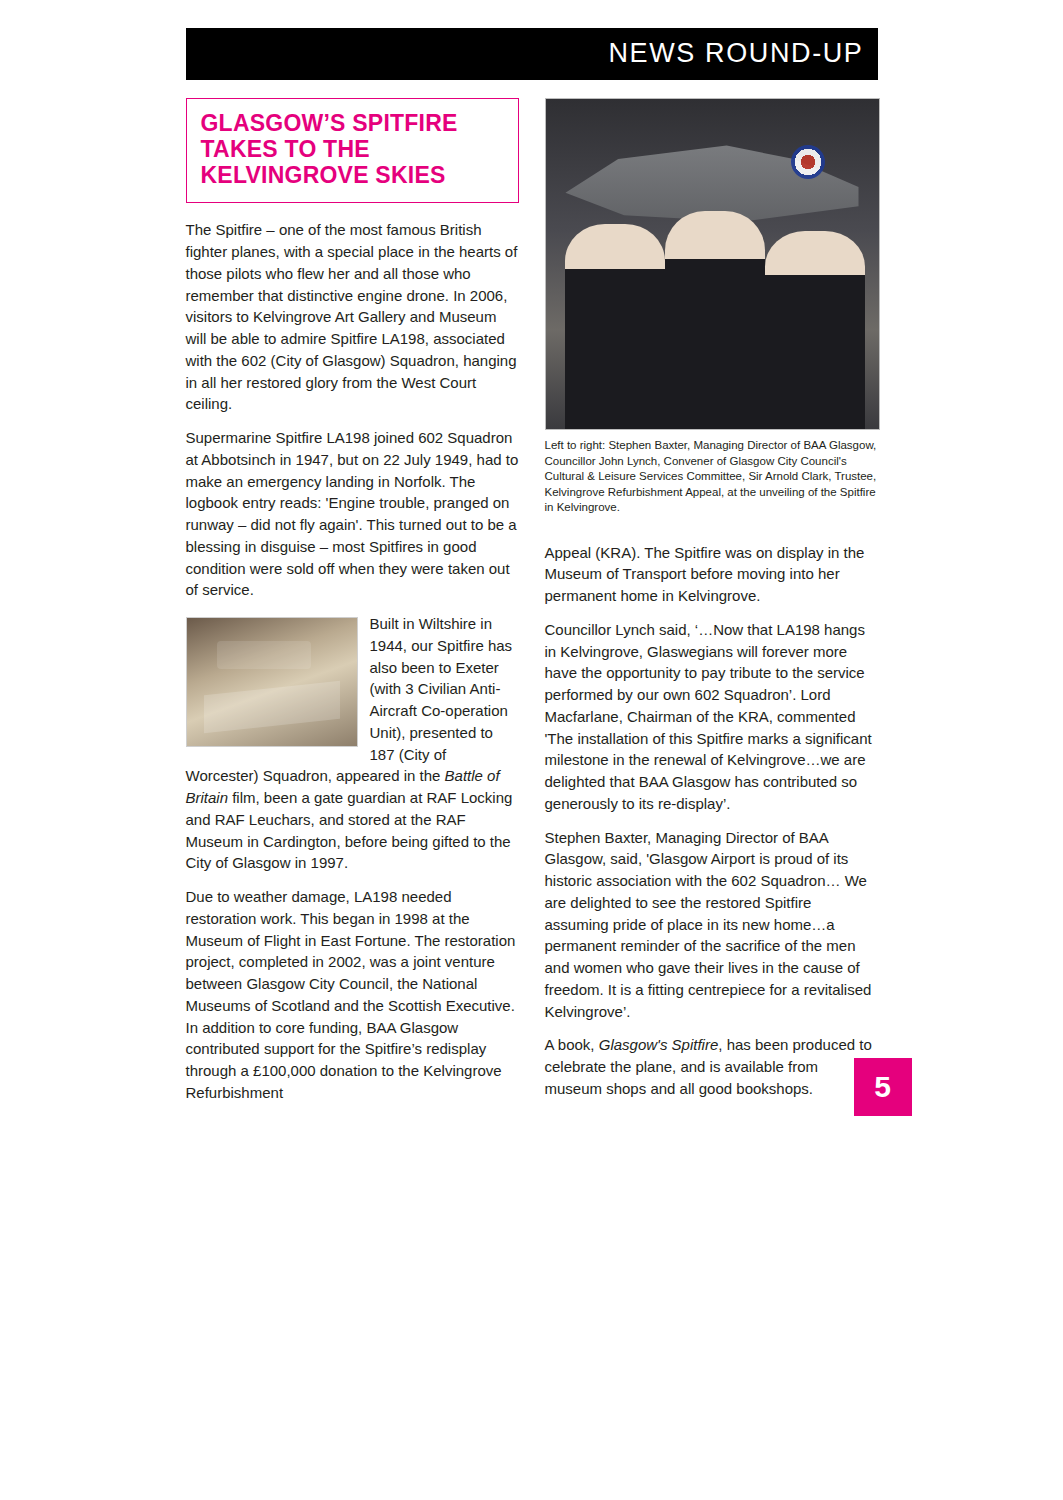News Round-Up
Glasgow’s Spitfire
takes to the
Kelvingrove skies
The Spitfire – one of the most famous British fighter planes, with a special place in the hearts of those pilots who flew her and all those who remember that distinctive engine drone. In 2006, visitors to Kelvingrove Art Gallery and Museum will be able to admire Spitfire LA198, associated with the 602 (City of Glasgow) Squadron, hanging in all her restored glory from the West Court ceiling.
Supermarine Spitfire LA198 joined 602 Squadron at Abbotsinch in 1947, but on 22 July 1949, had to make an emergency landing in Norfolk. The logbook entry reads: 'Engine trouble, pranged on runway – did not fly again'. This turned out to be a blessing in disguise – most Spitfires in good condition were sold off when they were taken out of service.
Built in Wiltshire in 1944, our Spitfire has also been to Exeter (with 3 Civilian Anti-Aircraft Co-operation Unit), presented to 187 (City of Worcester) Squadron, appeared in the Battle of Britain film, been a gate guardian at RAF Locking and RAF Leuchars, and stored at the RAF Museum in Cardington, before being gifted to the City of Glasgow in 1997.
Due to weather damage, LA198 needed restoration work. This began in 1998 at the Museum of Flight in East Fortune. The restoration project, completed in 2002, was a joint venture between Glasgow City Council, the National Museums of Scotland and the Scottish Executive. In addition to core funding, BAA Glasgow contributed support for the Spitfire’s redisplay through a £100,000 donation to the Kelvingrove Refurbishment
Left to right: Stephen Baxter, Managing Director of BAA Glasgow, Councillor John Lynch, Convener of Glasgow City Council's Cultural & Leisure Services Committee, Sir Arnold Clark, Trustee, Kelvingrove Refurbishment Appeal, at the unveiling of the Spitfire in Kelvingrove.
Appeal (KRA). The Spitfire was on display in the Museum of Transport before moving into her permanent home in Kelvingrove.
Councillor Lynch said, ‘…Now that LA198 hangs in Kelvingrove, Glaswegians will forever more have the opportunity to pay tribute to the service performed by our own 602 Squadron’. Lord Macfarlane, Chairman of the KRA, commented 'The installation of this Spitfire marks a significant milestone in the renewal of Kelvingrove…we are delighted that BAA Glasgow has contributed so generously to its re-display’.
Stephen Baxter, Managing Director of BAA Glasgow, said, 'Glasgow Airport is proud of its historic association with the 602 Squadron… We are delighted to see the restored Spitfire assuming pride of place in its new home…a permanent reminder of the sacrifice of the men and women who gave their lives in the cause of freedom. It is a fitting centrepiece for a revitalised Kelvingrove’.
A book, Glasgow's Spitfire, has been produced to celebrate the plane, and is available from museum shops and all good bookshops.
5